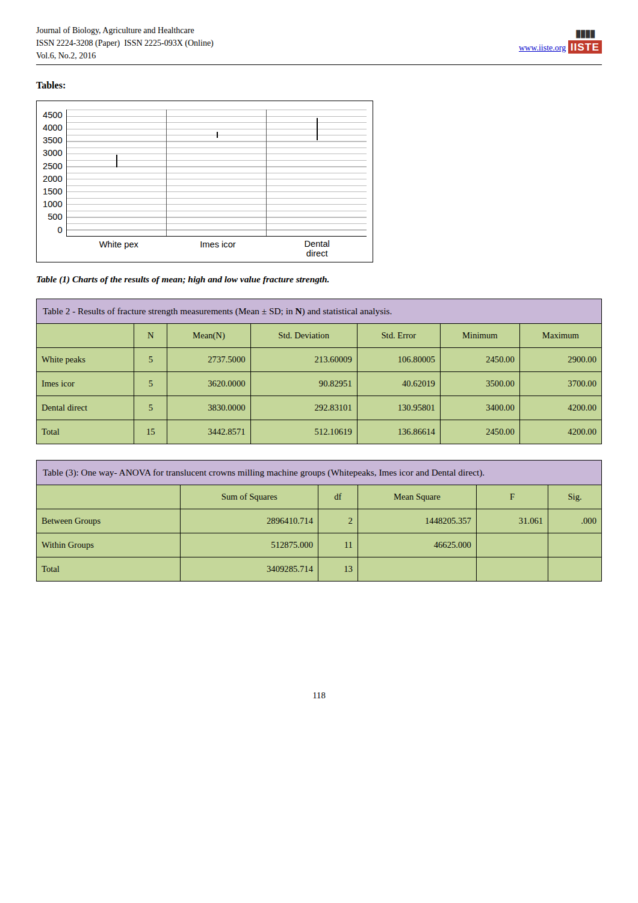Journal of Biology, Agriculture and Healthcare
ISSN 2224-3208 (Paper) ISSN 2225-093X (Online)
Vol.6, No.2, 2016
www.iiste.org
▮▮▮▮
IISTE
Tables:
4500 4000 3500 3000 2500 2000 1500 1000 500 0
White pex
Imes icor
Dental
direct
Table (1) Charts of the results of mean; high and low value fracture strength.
| Table 2 - Results of fracture strength measurements (Mean ± SD; in N ) and statistical analysis. |
| | N | Mean(N) | Std. Deviation | Std. Error | Minimum | Maximum |
| White peaks | 5 | 2737.5000 | 213.60009 | 106.80005 | 2450.00 | 2900.00 |
| Imes icor | 5 | 3620.0000 | 90.82951 | 40.62019 | 3500.00 | 3700.00 |
| Dental direct | 5 | 3830.0000 | 292.83101 | 130.95801 | 3400.00 | 4200.00 |
| Total | 15 | 3442.8571 | 512.10619 | 136.86614 | 2450.00 | 4200.00 |
| Table (3): One way- ANOVA for translucent crowns milling machine groups (Whitepeaks, Imes icor and Dental direct). |
| | Sum of Squares | df | Mean Square | F | Sig. |
| Between Groups | 2896410.714 | 2 | 1448205.357 | 31.061 | .000 |
| Within Groups | 512875.000 | 11 | 46625.000 | | |
| Total | 3409285.714 | 13 | | | |
118